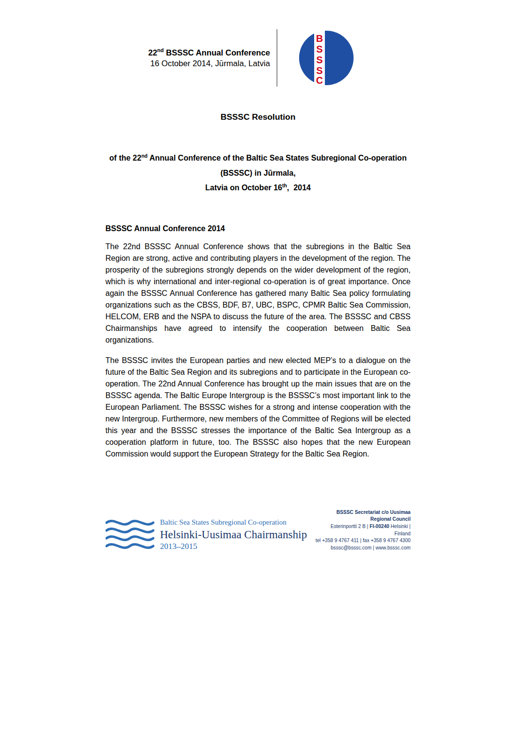22nd BSSSC Annual Conference
16 October 2014, Jūrmala, Latvia
BSSSC logo B S S S C
BSSSC Resolution
of the 22nd Annual Conference of the Baltic Sea States Subregional Co-operation (BSSSC) in Jūrmala,
Latvia on October 16th, 2014
BSSSC Annual Conference 2014
The 22nd BSSSC Annual Conference shows that the subregions in the Baltic Sea Region are strong, active and contributing players in the development of the region. The prosperity of the subregions strongly depends on the wider development of the region, which is why international and inter-regional co-operation is of great importance. Once again the BSSSC Annual Conference has gathered many Baltic Sea policy formulating organizations such as the CBSS, BDF, B7, UBC, BSPC, CPMR Baltic Sea Commission, HELCOM, ERB and the NSPA to discuss the future of the area. The BSSSC and CBSS Chairmanships have agreed to intensify the cooperation between Baltic Sea organizations.
The BSSSC invites the European parties and new elected MEP’s to a dialogue on the future of the Baltic Sea Region and its subregions and to participate in the European co-operation. The 22nd Annual Conference has brought up the main issues that are on the BSSSC agenda. The Baltic Europe Intergroup is the BSSSC’s most important link to the European Parliament. The BSSSC wishes for a strong and intense cooperation with the new Intergroup. Furthermore, new members of the Committee of Regions will be elected this year and the BSSSC stresses the importance of the Baltic Sea Intergroup as a cooperation platform in future, too. The BSSSC also hopes that the new European Commission would support the European Strategy for the Baltic Sea Region.
Baltic Sea States Subregional Co-operation — Helsinki-Uusimaa Chairmanship 2013–2015 Baltic Sea States Subregional Co-operation Helsinki-Uusimaa Chairmanship 2013–2015
BSSSC Secretariat c/o Uusimaa Regional Council
Esterinportti 2 B | FI-00240 Helsinki | Finland
tel +358 9 4767 411 | fax +358 9 4767 4300
bsssc@bsssc.com | www.bsssc.com